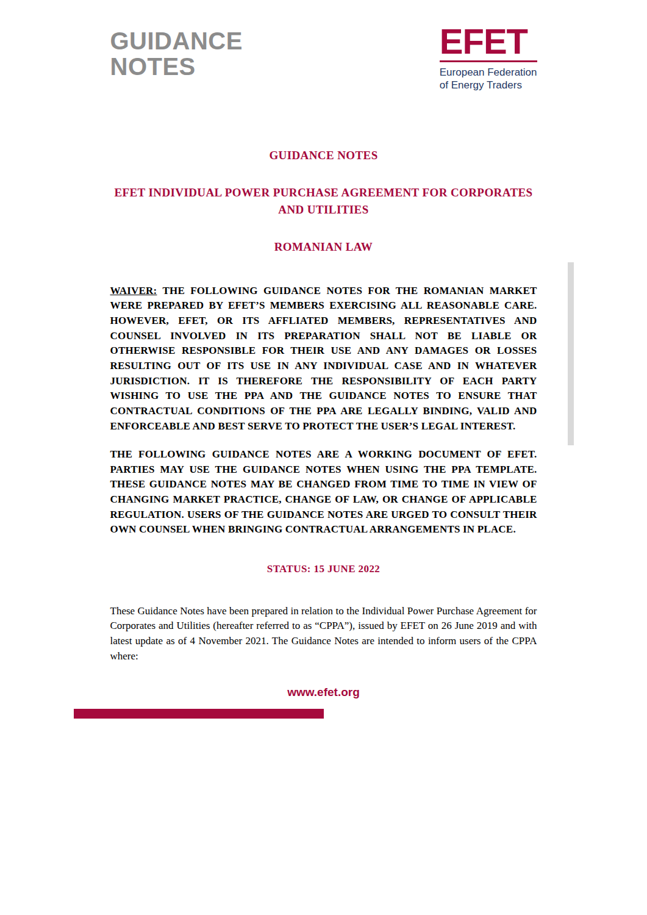Guidance
Notes
EFET
European Federation
of Energy Traders
GUIDANCE NOTES EFET INDIVIDUAL POWER PURCHASE AGREEMENT FOR CORPORATES AND UTILITIES ROMANIAN LAW
WAIVER: THE FOLLOWING GUIDANCE NOTES FOR THE ROMANIAN MARKET WERE PREPARED BY EFET’S MEMBERS EXERCISING ALL REASONABLE CARE. HOWEVER, EFET, OR ITS AFFLIATED MEMBERS, REPRESENTATIVES AND COUNSEL INVOLVED IN ITS PREPARATION SHALL NOT BE LIABLE OR OTHERWISE RESPONSIBLE FOR THEIR USE AND ANY DAMAGES OR LOSSES RESULTING OUT OF ITS USE IN ANY INDIVIDUAL CASE AND IN WHATEVER JURISDICTION. IT IS THEREFORE THE RESPONSIBILITY OF EACH PARTY WISHING TO USE THE PPA AND THE GUIDANCE NOTES TO ENSURE THAT CONTRACTUAL CONDITIONS OF THE PPA ARE LEGALLY BINDING, VALID AND ENFORCEABLE AND BEST SERVE TO PROTECT THE USER’S LEGAL INTEREST.
THE FOLLOWING GUIDANCE NOTES ARE A WORKING DOCUMENT OF EFET. PARTIES MAY USE THE GUIDANCE NOTES WHEN USING THE PPA TEMPLATE. THESE GUIDANCE NOTES MAY BE CHANGED FROM TIME TO TIME IN VIEW OF CHANGING MARKET PRACTICE, CHANGE OF LAW, OR CHANGE OF APPLICABLE REGULATION. USERS OF THE GUIDANCE NOTES ARE URGED TO CONSULT THEIR OWN COUNSEL WHEN BRINGING CONTRACTUAL ARRANGEMENTS IN PLACE.
STATUS: 15 JUNE 2022
These Guidance Notes have been prepared in relation to the Individual Power Purchase Agreement for Corporates and Utilities (hereafter referred to as “CPPA”), issued by EFET on 26 June 2019 and with latest update as of 4 November 2021. The Guidance Notes are intended to inform users of the CPPA where:
www.efet.org